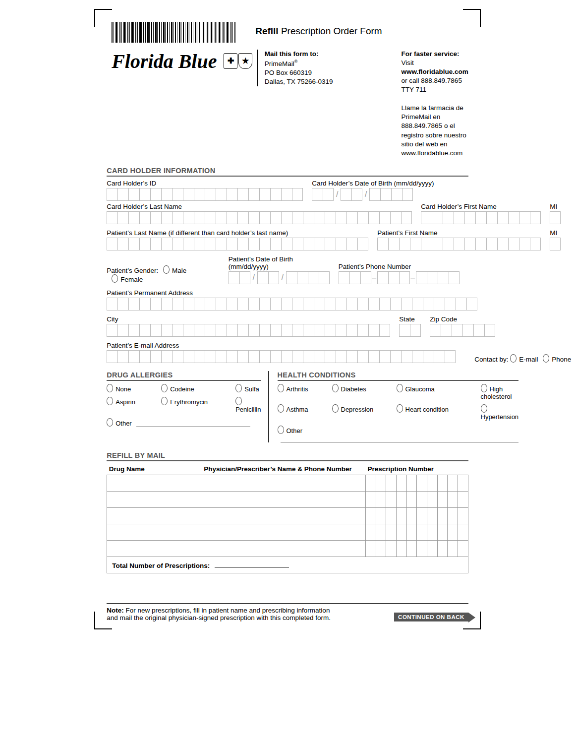Refill Prescription Order Form
Florida Blue ✚★
Mail this form to:
PrimeMail®
PO Box 660319
Dallas, TX 75266-0319
For faster service:
Visit www.floridablue.com
or call 888.849.7865
TTY 711
Llame la farmacia de PrimeMail en 888.849.7865 o el registro sobre nuestro sitio del web en www.floridablue.com
CARD HOLDER INFORMATION
Card Holder’s ID
Card Holder’s Date of Birth (mm/dd/yyyy)
/
/
Card Holder’s Last Name
Card Holder’s First Name
MI
Patient’s Last Name (if different than card holder’s last name)
Patient’s First Name
MI
Patient’s Gender: Male Female
Patient’s Date of Birth (mm/dd/yyyy)
/
/
Patient’s Phone Number
–
–
Patient’s Permanent Address
City
State
Zip Code
Patient’s E-mail Address
Contact by: E-mail Phone
DRUG ALLERGIES
None
Codeine
Sulfa
Aspirin
Erythromycin
Penicillin
Other
HEALTH CONDITIONS
Arthritis
Diabetes
Glaucoma
High cholesterol
Asthma
Depression
Heart condition
Hypertension
Other
REFILL BY MAIL
| Drug Name | Physician/Prescriber’s Name & Phone Number | Prescription Number |
| --- | --- | --- |
| Total Number of Prescriptions: |
Note: For new prescriptions, fill in patient name and prescribing information
and mail the original physician-signed prescription with this completed form.
CONTINUED ON BACK